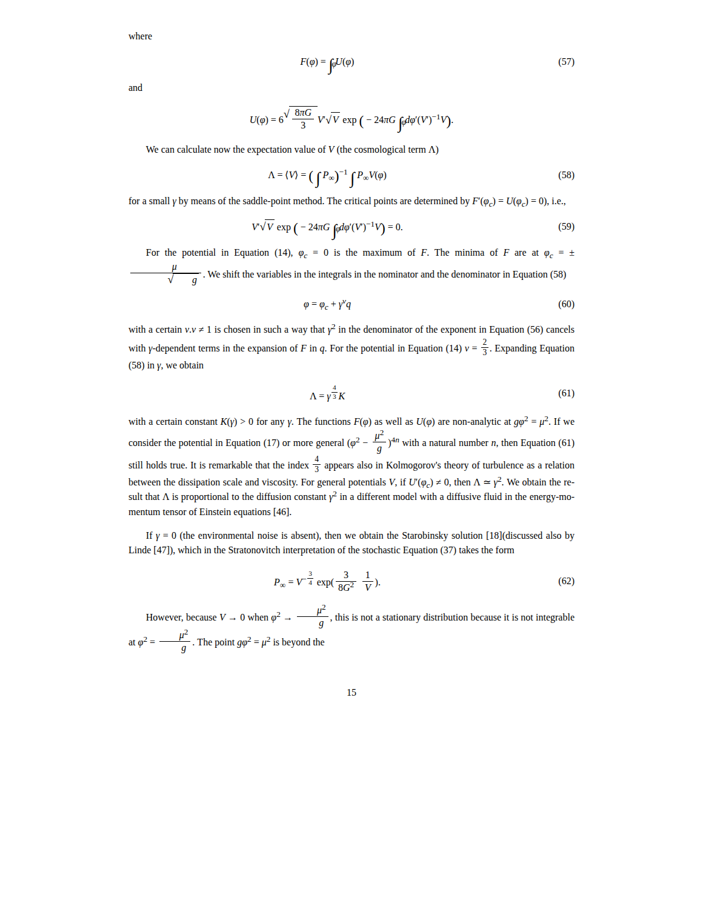where
F(φ) = ∫φ U(φ)
(57)
and
U(φ) = 68πG 3 V′V exp ( − 24πG ∫φ dφ′(V′)−1V).
We can calculate now the expectation value of V (the cosmological term Λ)
Λ = ⟨V⟩ = ( ∫ P∞)−1 ∫ P∞V(φ)
(58)
for a small γ by means of the saddle-point method. The critical points are determined by F′(φc) = U(φc) = 0), i.e.,
V′V exp ( − 24πG ∫φ dφ′(V′)−1V) = 0.
(59)
For the potential in Equation (14), φc = 0 is the maximum of F. The minima of F are at φc = ±μg. We shift the variables in the integrals in the nominator and the denominator in Equation (58)
φ = φc + γνq
(60)
with a certain ν.ν ≠ 1 is chosen in such a way that γ2 in the denominator of the exponent in Equation (56) cancels with γ-dependent terms in the expansion of F in q. For the potential in Equation (14) ν = 23. Expanding Equation (58) in γ, we obtain
Λ = γ43K
(61)
with a certain constant K(γ) > 0 for any γ. The functions F(φ) as well as U(φ) are non-analytic at gφ2 = μ2. If we consider the potential in Equation (17) or more general (φ2 − μ2 g)4n with a natural number n, then Equation (61) still holds true. It is remarkable that the index 43 appears also in Kolmogorov's theory of turbulence as a relation between the dissipation scale and viscosity. For general potentials V, if U′(φc) ≠ 0, then Λ ≃ γ2. We obtain the result that Λ is proportional to the diffusion constant γ2 in a different model with a diffusive fluid in the energy-momentum tensor of Einstein equations [46].
If γ = 0 (the environmental noise is absent), then we obtain the Starobinsky solution [18](discussed also by Linde [47]), which in the Stratonovitch interpretation of the stochastic Equation (37) takes the form
P∞ = V−34 exp(38G2 1 V).
(62)
However, because V → 0 when φ2 → μ2 g, this is not a stationary distribution because it is not integrable at φ2 = μ2 g. The point gφ2 = μ2 is beyond the
15